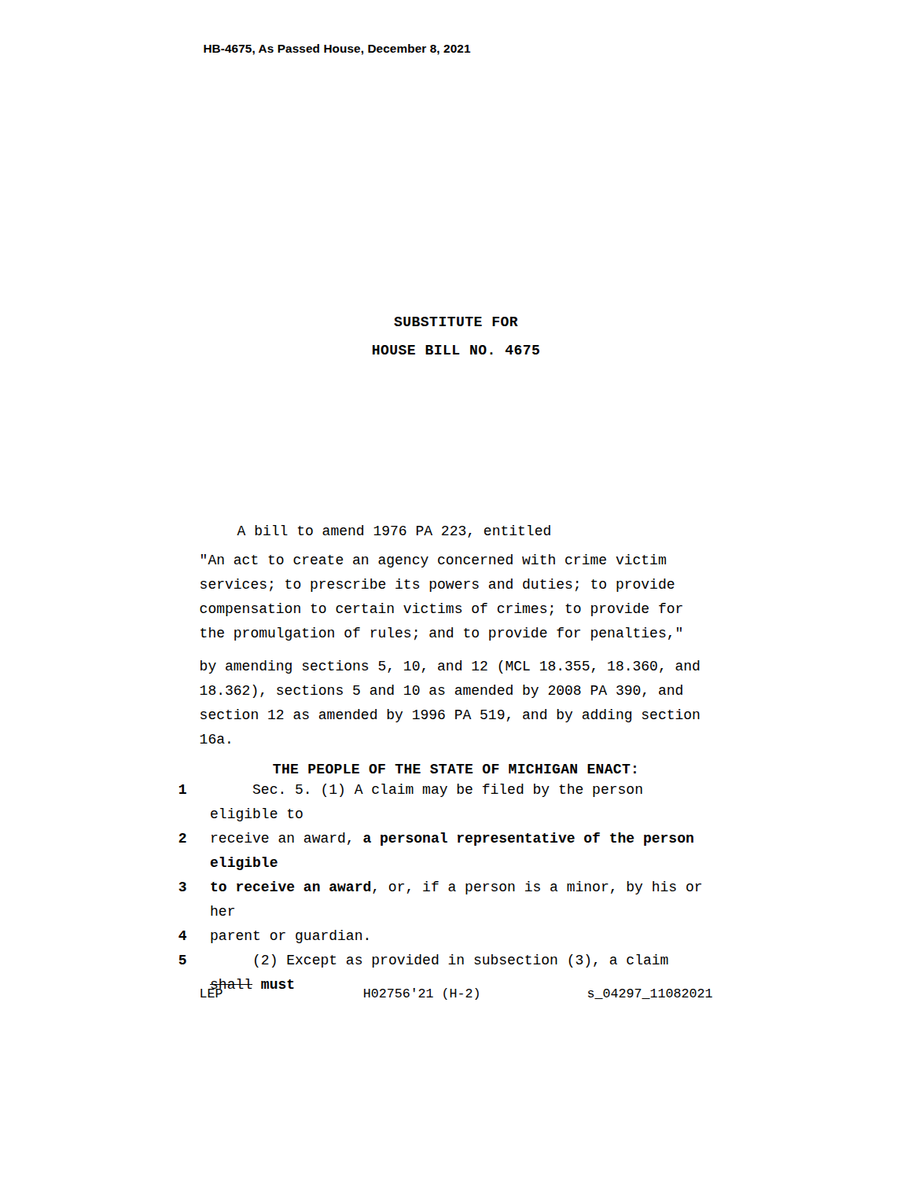HB-4675, As Passed House, December 8, 2021
SUBSTITUTE FOR
HOUSE BILL NO. 4675
A bill to amend 1976 PA 223, entitled
"An act to create an agency concerned with crime victim services; to prescribe its powers and duties; to provide compensation to certain victims of crimes; to provide for the promulgation of rules; and to provide for penalties,"
by amending sections 5, 10, and 12 (MCL 18.355, 18.360, and 18.362), sections 5 and 10 as amended by 2008 PA 390, and section 12 as amended by 1996 PA 519, and by adding section 16a.
THE PEOPLE OF THE STATE OF MICHIGAN ENACT:
1 Sec. 5. (1) A claim may be filed by the person eligible to
2 receive an award, a personal representative of the person eligible
3 to receive an award, or, if a person is a minor, by his or her
4 parent or guardian.
5 (2) Except as provided in subsection (3), a claim shall must
LEP H02756'21 (H-2) s_04297_11082021